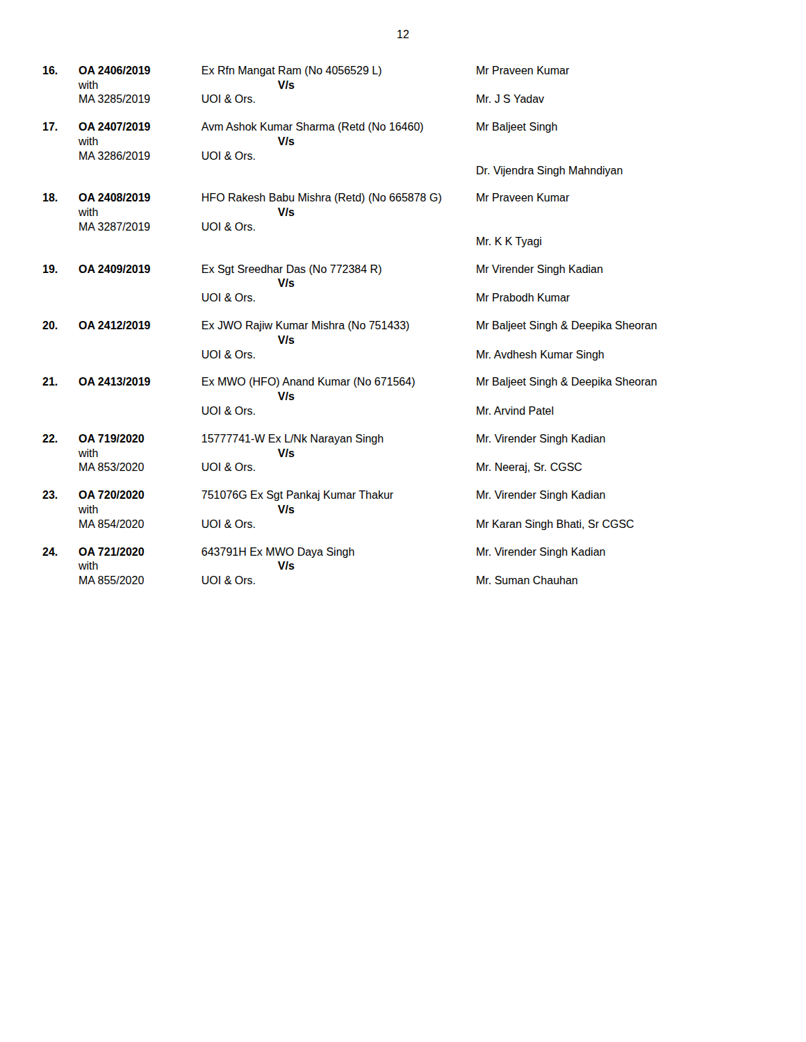12
| 16. | OA 2406/2019 with MA 3285/2019 | Ex Rfn Mangat Ram (No 4056529 L) V/s UOI & Ors. | Mr Praveen Kumar Mr. J S Yadav |
| 17. | OA 2407/2019 with MA 3286/2019 | Avm Ashok Kumar Sharma (Retd (No 16460) V/s UOI & Ors. | Mr Baljeet Singh Dr. Vijendra Singh Mahndiyan |
| 18. | OA 2408/2019 with MA 3287/2019 | HFO Rakesh Babu Mishra (Retd) (No 665878 G) V/s UOI & Ors. | Mr Praveen Kumar Mr. K K Tyagi |
| 19. | OA 2409/2019 | Ex Sgt Sreedhar Das (No 772384 R) V/s UOI & Ors. | Mr Virender Singh Kadian Mr Prabodh Kumar |
| 20. | OA 2412/2019 | Ex JWO Rajiw Kumar Mishra (No 751433) V/s UOI & Ors. | Mr Baljeet Singh & Deepika Sheoran Mr. Avdhesh Kumar Singh |
| 21. | OA 2413/2019 | Ex MWO (HFO) Anand Kumar (No 671564) V/s UOI & Ors. | Mr Baljeet Singh & Deepika Sheoran Mr. Arvind Patel |
| 22. | OA 719/2020 with MA 853/2020 | 15777741-W Ex L/Nk Narayan Singh V/s UOI & Ors. | Mr. Virender Singh Kadian Mr. Neeraj, Sr. CGSC |
| 23. | OA 720/2020 with MA 854/2020 | 751076G Ex Sgt Pankaj Kumar Thakur V/s UOI & Ors. | Mr. Virender Singh Kadian Mr Karan Singh Bhati, Sr CGSC |
| 24. | OA 721/2020 with MA 855/2020 | 643791H Ex MWO Daya Singh V/s UOI & Ors. | Mr. Virender Singh Kadian Mr. Suman Chauhan |